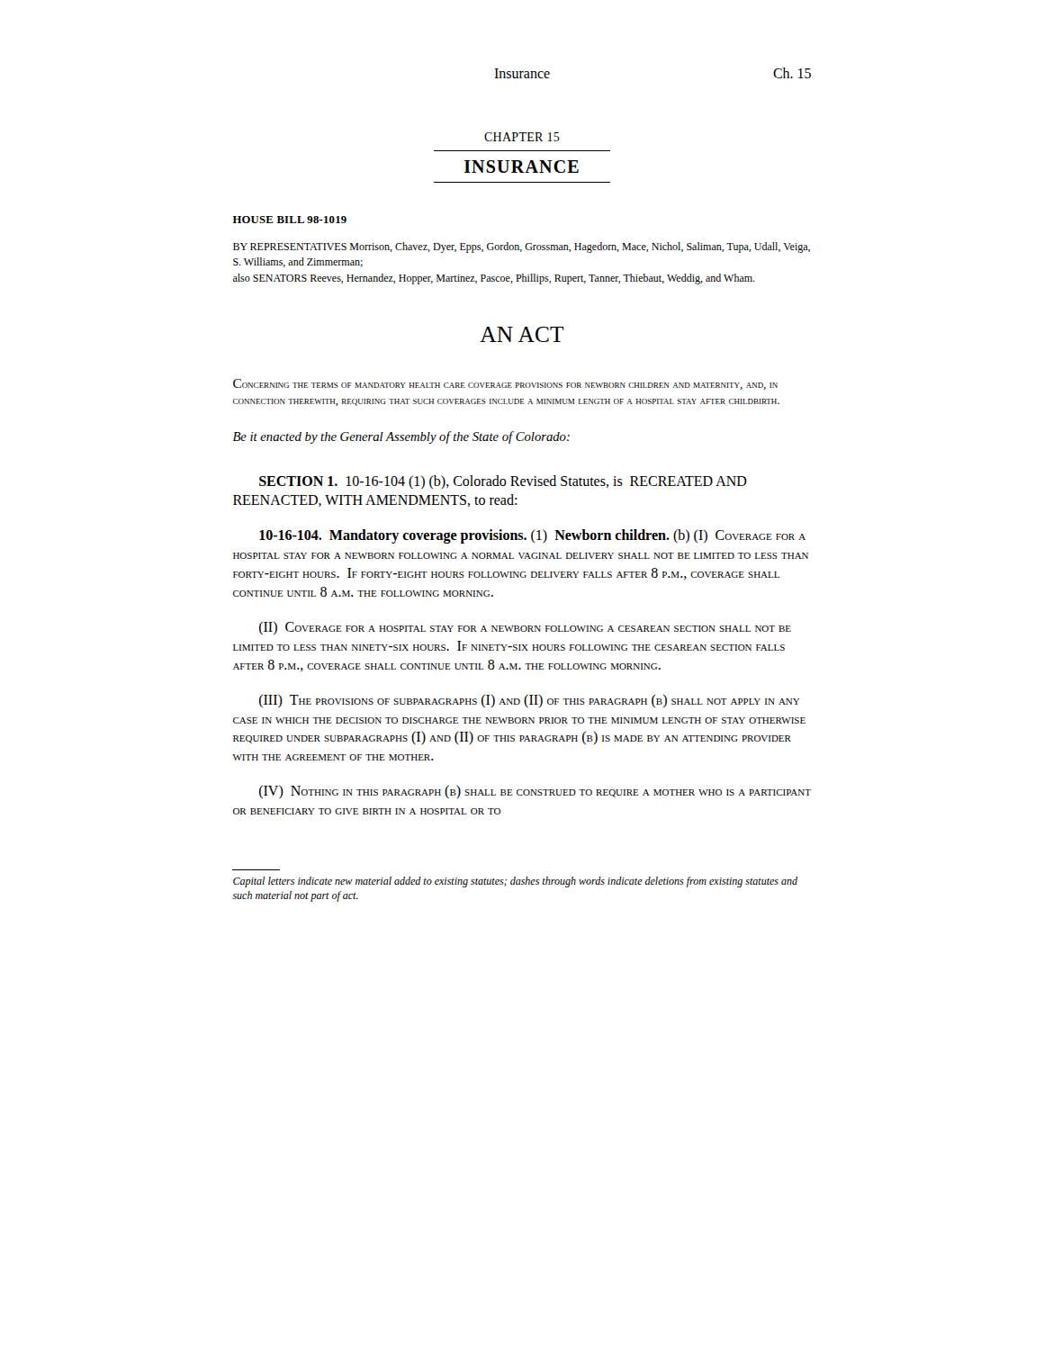Insurance Ch. 15
CHAPTER 15
INSURANCE
HOUSE BILL 98-1019
BY REPRESENTATIVES Morrison, Chavez, Dyer, Epps, Gordon, Grossman, Hagedorn, Mace, Nichol, Saliman, Tupa, Udall, Veiga, S. Williams, and Zimmerman;
also SENATORS Reeves, Hernandez, Hopper, Martinez, Pascoe, Phillips, Rupert, Tanner, Thiebaut, Weddig, and Wham.
AN ACT
Concerning the terms of mandatory health care coverage provisions for newborn children and maternity, and, in connection therewith, requiring that such coverages include a minimum length of a hospital stay after childbirth.
Be it enacted by the General Assembly of the State of Colorado:
SECTION 1. 10-16-104 (1) (b), Colorado Revised Statutes, is RECREATED AND REENACTED, WITH AMENDMENTS, to read:
10-16-104. Mandatory coverage provisions. (1) Newborn children. (b) (I) Coverage for a hospital stay for a newborn following a normal vaginal delivery shall not be limited to less than forty-eight hours. If forty-eight hours following delivery falls after 8 p.m., coverage shall continue until 8 a.m. the following morning.
(II) Coverage for a hospital stay for a newborn following a cesarean section shall not be limited to less than ninety-six hours. If ninety-six hours following the cesarean section falls after 8 p.m., coverage shall continue until 8 a.m. the following morning.
(III) The provisions of subparagraphs (I) and (II) of this paragraph (b) shall not apply in any case in which the decision to discharge the newborn prior to the minimum length of stay otherwise required under subparagraphs (I) and (II) of this paragraph (b) is made by an attending provider with the agreement of the mother.
(IV) Nothing in this paragraph (b) shall be construed to require a mother who is a participant or beneficiary to give birth in a hospital or to
Capital letters indicate new material added to existing statutes; dashes through words indicate deletions from existing statutes and such material not part of act.